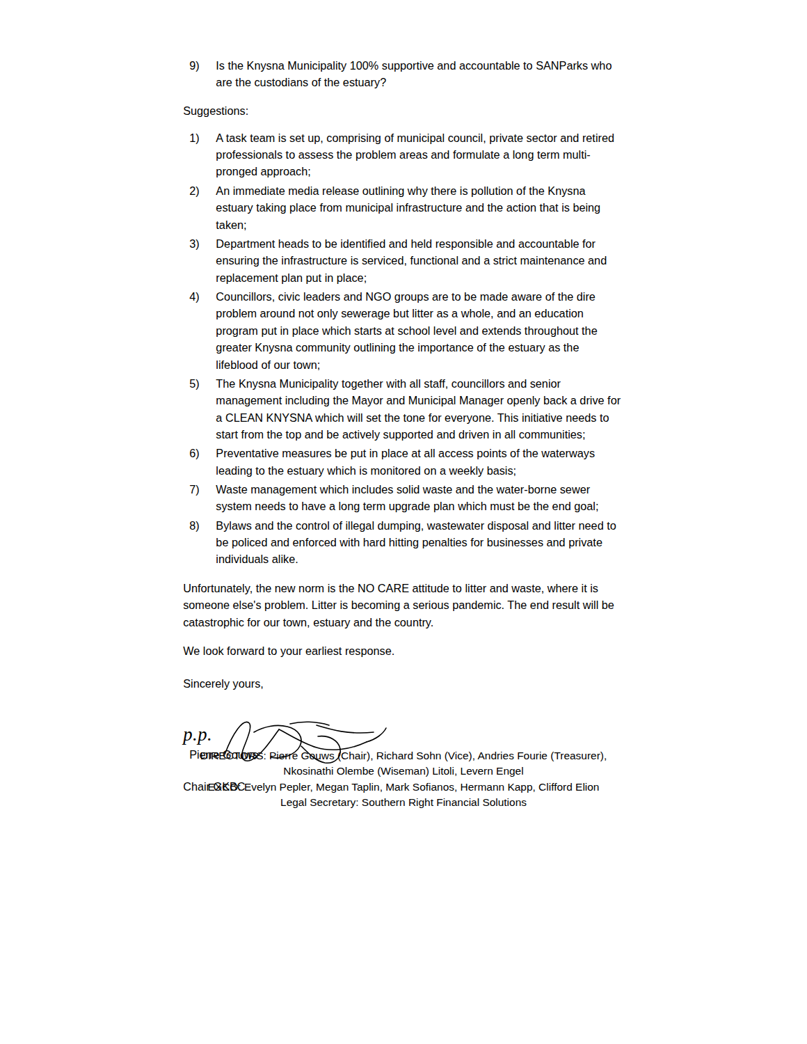9) Is the Knysna Municipality 100% supportive and accountable to SANParks who are the custodians of the estuary?
Suggestions:
1) A task team is set up, comprising of municipal council, private sector and retired professionals to assess the problem areas and formulate a long term multi-pronged approach;
2) An immediate media release outlining why there is pollution of the Knysna estuary taking place from municipal infrastructure and the action that is being taken;
3) Department heads to be identified and held responsible and accountable for ensuring the infrastructure is serviced, functional and a strict maintenance and replacement plan put in place;
4) Councillors, civic leaders and NGO groups are to be made aware of the dire problem around not only sewerage but litter as a whole, and an education program put in place which starts at school level and extends throughout the greater Knysna community outlining the importance of the estuary as the lifeblood of our town;
5) The Knysna Municipality together with all staff, councillors and senior management including the Mayor and Municipal Manager openly back a drive for a CLEAN KNYSNA which will set the tone for everyone. This initiative needs to start from the top and be actively supported and driven in all communities;
6) Preventative measures be put in place at all access points of the waterways leading to the estuary which is monitored on a weekly basis;
7) Waste management which includes solid waste and the water-borne sewer system needs to have a long term upgrade plan which must be the end goal;
8) Bylaws and the control of illegal dumping, wastewater disposal and litter need to be policed and enforced with hard hitting penalties for businesses and private individuals alike.
Unfortunately, the new norm is the NO CARE attitude to litter and waste, where it is someone else's problem. Litter is becoming a serious pandemic. The end result will be catastrophic for our town, estuary and the country.
We look forward to your earliest response.
Sincerely yours,
p.p. Pierre Gouws
Chair GKBC
DIRECTORS: Pierre Gouws (Chair), Richard Sohn (Vice), Andries Fourie (Treasurer),
Nkosinathi Olembe (Wiseman) Litoli, Levern Engel
EXCO: Evelyn Pepler, Megan Taplin, Mark Sofianos, Hermann Kapp, Clifford Elion
Legal Secretary: Southern Right Financial Solutions